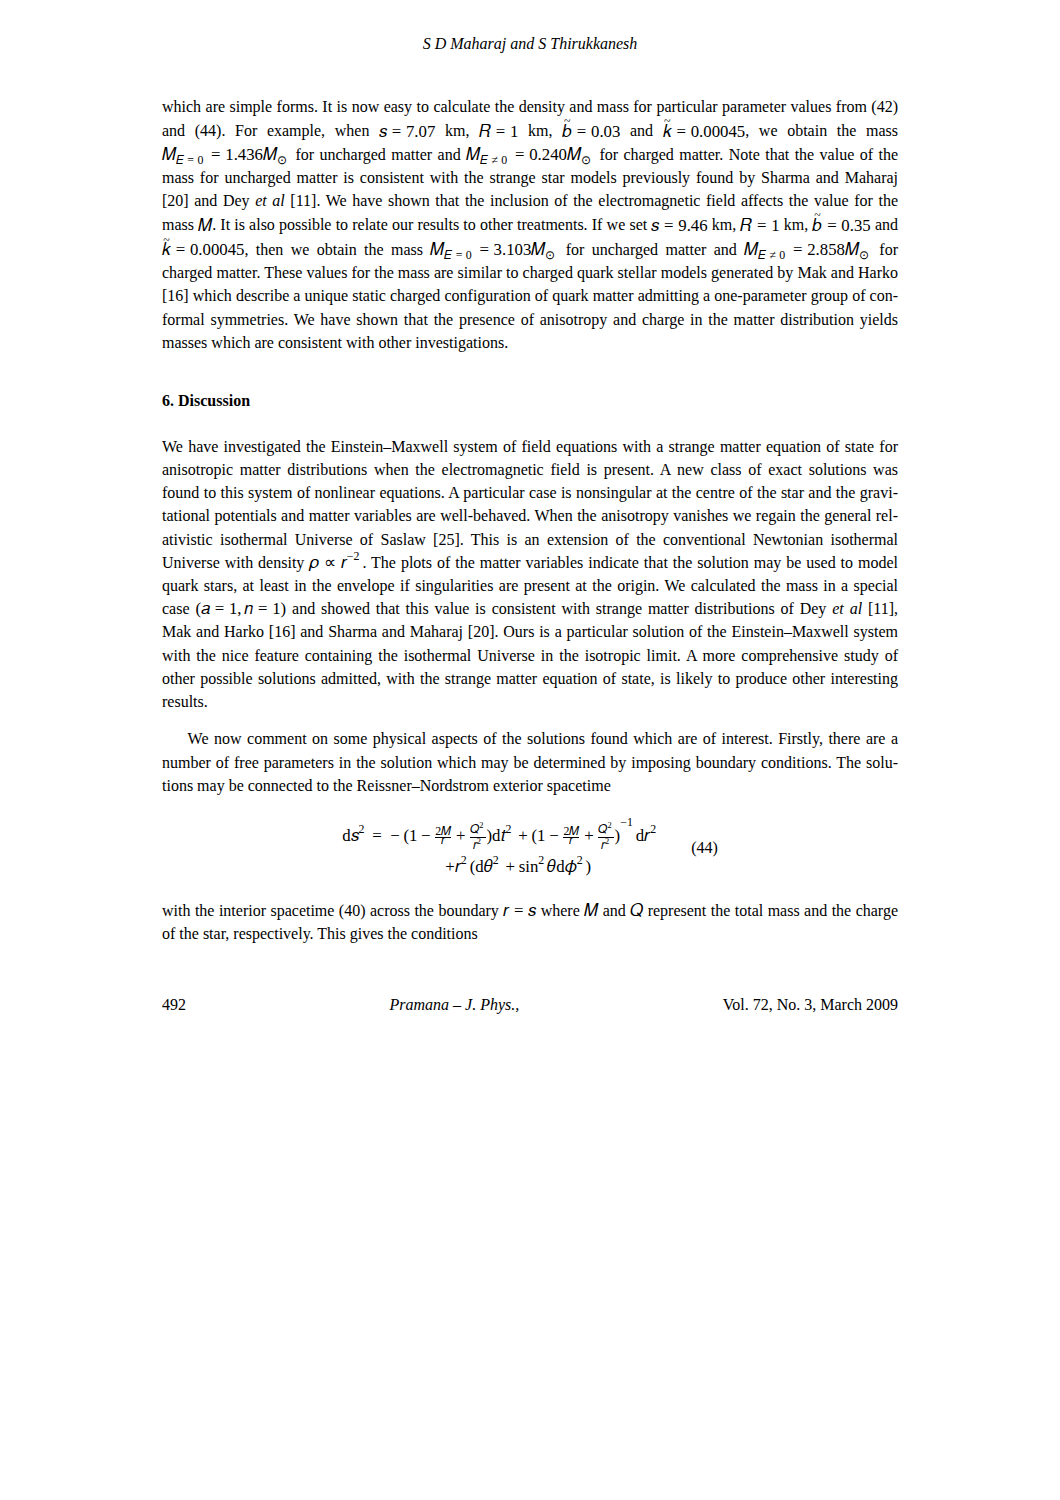S D Maharaj and S Thirukkanesh
which are simple forms. It is now easy to calculate the density and mass for particular parameter values from (42) and (44). For example, when s=7.07 km, R=1 km, b~=0.03 and k~=0.00045, we obtain the mass ME=0=1.436M⊙ for uncharged matter and ME≠0=0.240M⊙ for charged matter. Note that the value of the mass for uncharged matter is consistent with the strange star models previously found by Sharma and Maharaj [20] and Dey et al [11]. We have shown that the inclusion of the electromagnetic field affects the value for the mass M. It is also possible to relate our results to other treatments. If we set s=9.46 km, R=1 km, b~=0.35 and k~=0.00045, then we obtain the mass ME=0=3.103M⊙ for uncharged matter and ME≠0=2.858M⊙ for charged matter. These values for the mass are similar to charged quark stellar models generated by Mak and Harko [16] which describe a unique static charged configuration of quark matter admitting a one-parameter group of conformal symmetries. We have shown that the presence of anisotropy and charge in the matter distribution yields masses which are consistent with other investigations.
6. Discussion
We have investigated the Einstein–Maxwell system of field equations with a strange matter equation of state for anisotropic matter distributions when the electromagnetic field is present. A new class of exact solutions was found to this system of nonlinear equations. A particular case is nonsingular at the centre of the star and the gravitational potentials and matter variables are well-behaved. When the anisotropy vanishes we regain the general relativistic isothermal Universe of Saslaw [25]. This is an extension of the conventional Newtonian isothermal Universe with density ρ∝r−2. The plots of the matter variables indicate that the solution may be used to model quark stars, at least in the envelope if singularities are present at the origin. We calculated the mass in a special case (a=1,n=1) and showed that this value is consistent with strange matter distributions of Dey et al [11], Mak and Harko [16] and Sharma and Maharaj [20]. Ours is a particular solution of the Einstein–Maxwell system with the nice feature containing the isothermal Universe in the isotropic limit. A more comprehensive study of other possible solutions admitted, with the strange matter equation of state, is likely to produce other interesting results.
We now comment on some physical aspects of the solutions found which are of interest. Firstly, there are a number of free parameters in the solution which may be determined by imposing boundary conditions. The solutions may be connected to the Reissner–Nordstrom exterior spacetime
ds2 = − ( 1−2Mr +Q2r2 ) dt2 + ( 1−2Mr +Q2r2 ) −1 dr2 +r2 ( dθ2 + sin2θ dϕ2 )
(44)
with the interior spacetime (40) across the boundary r=s where M and Q represent the total mass and the charge of the star, respectively. This gives the conditions
492 Pramana – J. Phys., Vol. 72, No. 3, March 2009